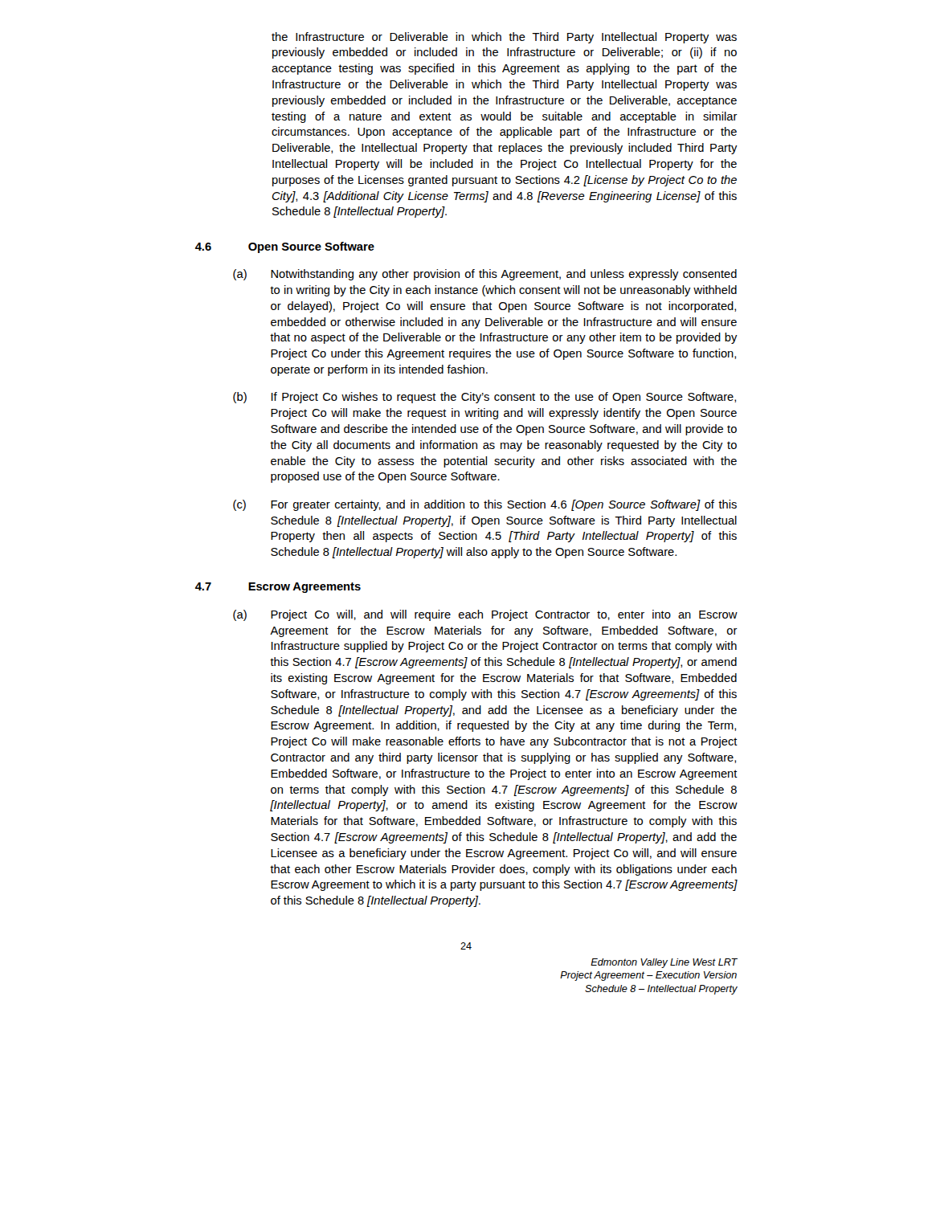the Infrastructure or Deliverable in which the Third Party Intellectual Property was previously embedded or included in the Infrastructure or Deliverable; or (ii) if no acceptance testing was specified in this Agreement as applying to the part of the Infrastructure or the Deliverable in which the Third Party Intellectual Property was previously embedded or included in the Infrastructure or the Deliverable, acceptance testing of a nature and extent as would be suitable and acceptable in similar circumstances. Upon acceptance of the applicable part of the Infrastructure or the Deliverable, the Intellectual Property that replaces the previously included Third Party Intellectual Property will be included in the Project Co Intellectual Property for the purposes of the Licenses granted pursuant to Sections 4.2 [License by Project Co to the City], 4.3 [Additional City License Terms] and 4.8 [Reverse Engineering License] of this Schedule 8 [Intellectual Property].
4.6 Open Source Software
(a) Notwithstanding any other provision of this Agreement, and unless expressly consented to in writing by the City in each instance (which consent will not be unreasonably withheld or delayed), Project Co will ensure that Open Source Software is not incorporated, embedded or otherwise included in any Deliverable or the Infrastructure and will ensure that no aspect of the Deliverable or the Infrastructure or any other item to be provided by Project Co under this Agreement requires the use of Open Source Software to function, operate or perform in its intended fashion.
(b) If Project Co wishes to request the City’s consent to the use of Open Source Software, Project Co will make the request in writing and will expressly identify the Open Source Software and describe the intended use of the Open Source Software, and will provide to the City all documents and information as may be reasonably requested by the City to enable the City to assess the potential security and other risks associated with the proposed use of the Open Source Software.
(c) For greater certainty, and in addition to this Section 4.6 [Open Source Software] of this Schedule 8 [Intellectual Property], if Open Source Software is Third Party Intellectual Property then all aspects of Section 4.5 [Third Party Intellectual Property] of this Schedule 8 [Intellectual Property] will also apply to the Open Source Software.
4.7 Escrow Agreements
(a) Project Co will, and will require each Project Contractor to, enter into an Escrow Agreement for the Escrow Materials for any Software, Embedded Software, or Infrastructure supplied by Project Co or the Project Contractor on terms that comply with this Section 4.7 [Escrow Agreements] of this Schedule 8 [Intellectual Property], or amend its existing Escrow Agreement for the Escrow Materials for that Software, Embedded Software, or Infrastructure to comply with this Section 4.7 [Escrow Agreements] of this Schedule 8 [Intellectual Property], and add the Licensee as a beneficiary under the Escrow Agreement. In addition, if requested by the City at any time during the Term, Project Co will make reasonable efforts to have any Subcontractor that is not a Project Contractor and any third party licensor that is supplying or has supplied any Software, Embedded Software, or Infrastructure to the Project to enter into an Escrow Agreement on terms that comply with this Section 4.7 [Escrow Agreements] of this Schedule 8 [Intellectual Property], or to amend its existing Escrow Agreement for the Escrow Materials for that Software, Embedded Software, or Infrastructure to comply with this Section 4.7 [Escrow Agreements] of this Schedule 8 [Intellectual Property], and add the Licensee as a beneficiary under the Escrow Agreement. Project Co will, and will ensure that each other Escrow Materials Provider does, comply with its obligations under each Escrow Agreement to which it is a party pursuant to this Section 4.7 [Escrow Agreements] of this Schedule 8 [Intellectual Property].
24
Edmonton Valley Line West LRT
Project Agreement – Execution Version
Schedule 8 – Intellectual Property